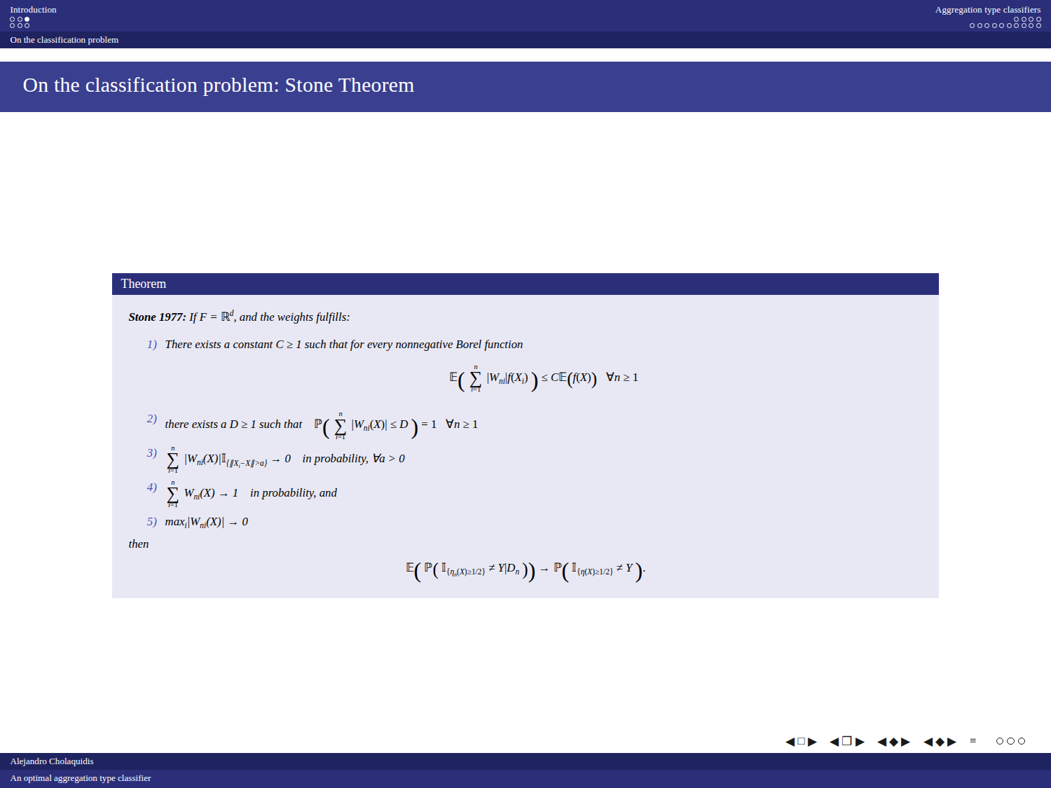Introduction
Aggregation type classifiers
On the classification problem
On the classification problem: Stone Theorem
Theorem
Stone 1977: If F = ℝd, and the weights fulfills:
1) There exists a constant C ≥ 1 such that for every nonnegative Borel function 𝔼( n∑i=1 |Wni|f(Xi) ) ≤ C𝔼(f(X)) ∀n ≥ 1
2) there exists a D ≥ 1 such that ℙ( n∑i=1 |Wni(X)| ≤ D ) = 1 ∀n ≥ 1
3) n∑i=1 |Wni(X)|𝕀{∥Xi−X∥>a} → 0 in probability, ∀a > 0
4) n∑i=1 Wni(X) → 1 in probability, and
5) maxi|Wni(X)| → 0
then
𝔼( ℙ( 𝕀{ηn(X)≥1/2} ≠ Y|Dn )) → ℙ( 𝕀{η(X)≥1/2} ≠ Y ).
◀□▶ ◀❐▶ ◀◆▶ ◀◆▶ ≡
Alejandro Cholaquidis
An optimal aggregation type classifier